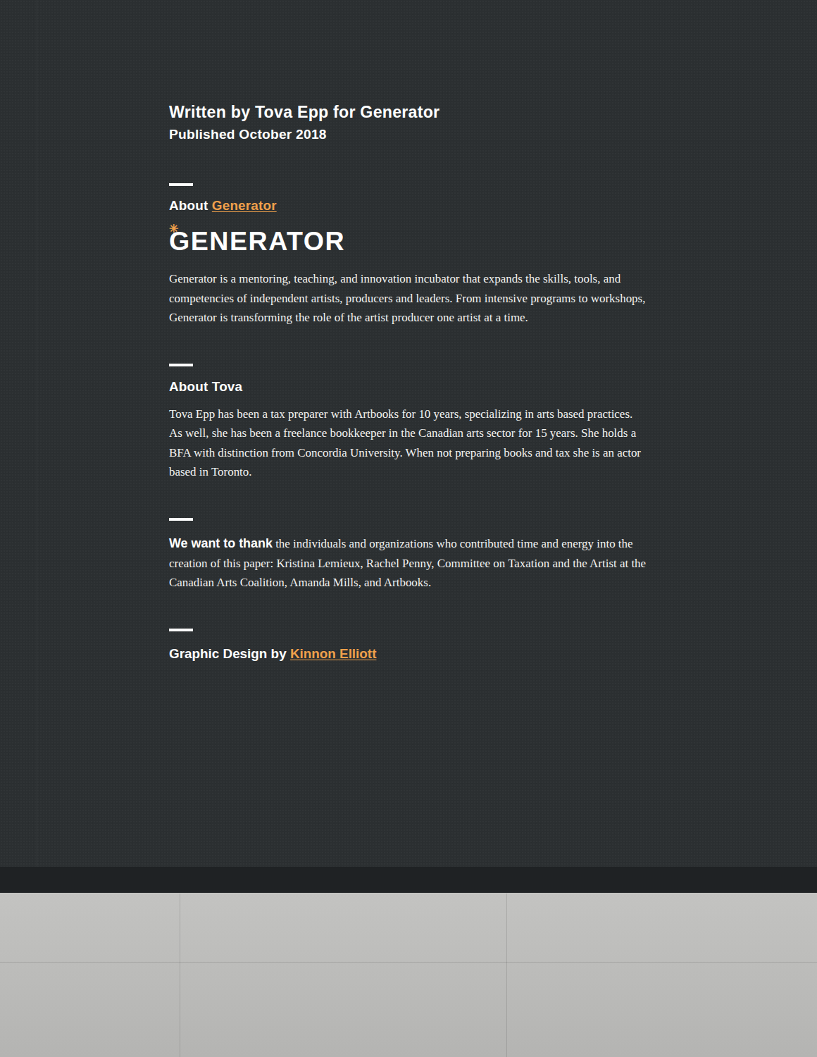Written by Tova Epp for Generator Published October 2018
About Generator
✳GENERATOR
Generator is a mentoring, teaching, and innovation incubator that expands the skills, tools, and competencies of independent artists, producers and leaders. From intensive programs to workshops, Generator is transforming the role of the artist producer one artist at a time.
About Tova
Tova Epp has been a tax preparer with Artbooks for 10 years, specializing in arts based practices. As well, she has been a freelance bookkeeper in the Canadian arts sector for 15 years. She holds a BFA with distinction from Concordia University. When not preparing books and tax she is an actor based in Toronto.
We want to thank the individuals and organizations who contributed time and energy into the creation of this paper: Kristina Lemieux, Rachel Penny, Committee on Taxation and the Artist at the Canadian Arts Coalition, Amanda Mills, and Artbooks.
Graphic Design by Kinnon Elliott